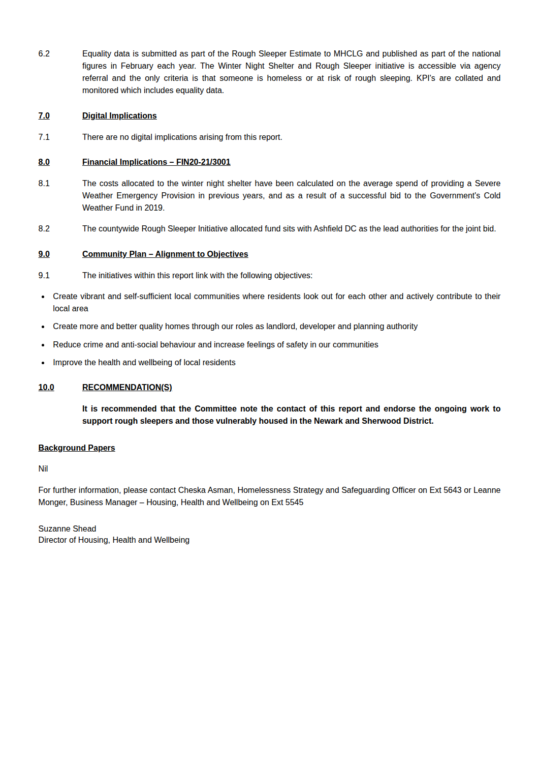6.2
Equality data is submitted as part of the Rough Sleeper Estimate to MHCLG and published as part of the national figures in February each year. The Winter Night Shelter and Rough Sleeper initiative is accessible via agency referral and the only criteria is that someone is homeless or at risk of rough sleeping. KPI's are collated and monitored which includes equality data.
7.0 Digital Implications
7.1
There are no digital implications arising from this report.
8.0 Financial Implications – FIN20-21/3001
8.1
The costs allocated to the winter night shelter have been calculated on the average spend of providing a Severe Weather Emergency Provision in previous years, and as a result of a successful bid to the Government's Cold Weather Fund in 2019.
8.2
The countywide Rough Sleeper Initiative allocated fund sits with Ashfield DC as the lead authorities for the joint bid.
9.0 Community Plan – Alignment to Objectives
9.1
The initiatives within this report link with the following objectives:
Create vibrant and self-sufficient local communities where residents look out for each other and actively contribute to their local area
Create more and better quality homes through our roles as landlord, developer and planning authority
Reduce crime and anti-social behaviour and increase feelings of safety in our communities
Improve the health and wellbeing of local residents
10.0 RECOMMENDATION(S)
It is recommended that the Committee note the contact of this report and endorse the ongoing work to support rough sleepers and those vulnerably housed in the Newark and Sherwood District.
Background Papers
Nil
For further information, please contact Cheska Asman, Homelessness Strategy and Safeguarding Officer on Ext 5643 or Leanne Monger, Business Manager – Housing, Health and Wellbeing on Ext 5545
Suzanne Shead
Director of Housing, Health and Wellbeing